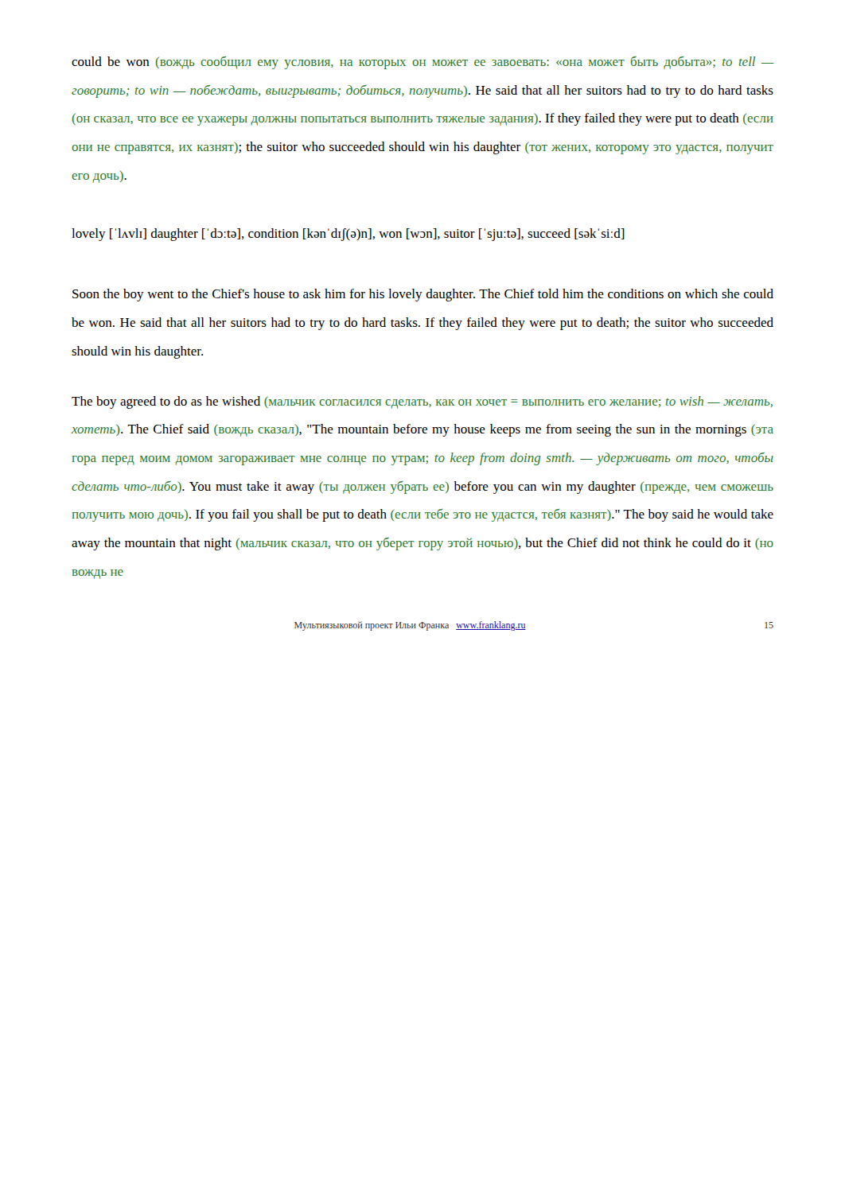could be won (вождь сообщил ему условия, на которых он может ее завоевать: «она может быть добыта»; to tell — говорить; to win — побеждать, выигрывать; добиться, получить). He said that all her suitors had to try to do hard tasks (он сказал, что все ее ухажеры должны попытаться выполнить тяжелые задания). If they failed they were put to death (если они не справятся, их казнят); the suitor who succeeded should win his daughter (тот жених, которому это удастся, получит его дочь).
lovely [ˈlʌvlɪ] daughter [ˈdɔːtə], condition [kənˈdɪʃ(ə)n], won [wɔn], suitor [ˈsjuːtə], succeed [səkˈsiːd]
Soon the boy went to the Chief's house to ask him for his lovely daughter. The Chief told him the conditions on which she could be won. He said that all her suitors had to try to do hard tasks. If they failed they were put to death; the suitor who succeeded should win his daughter.
The boy agreed to do as he wished (мальчик согласился сделать, как он хочет = выполнить его желание; to wish — желать, хотеть). The Chief said (вождь сказал), "The mountain before my house keeps me from seeing the sun in the mornings (эта гора перед моим домом загораживает мне солнце по утрам; to keep from doing smth. — удерживать от того, чтобы сделать что-либо). You must take it away (ты должен убрать ее) before you can win my daughter (прежде, чем сможешь получить мою дочь). If you fail you shall be put to death (если тебе это не удастся, тебя казнят)." The boy said he would take away the mountain that night (мальчик сказал, что он уберет гору этой ночью), but the Chief did not think he could do it (но вождь не
Мультиязыковой проект Ильи Франка www.franklang.ru
15